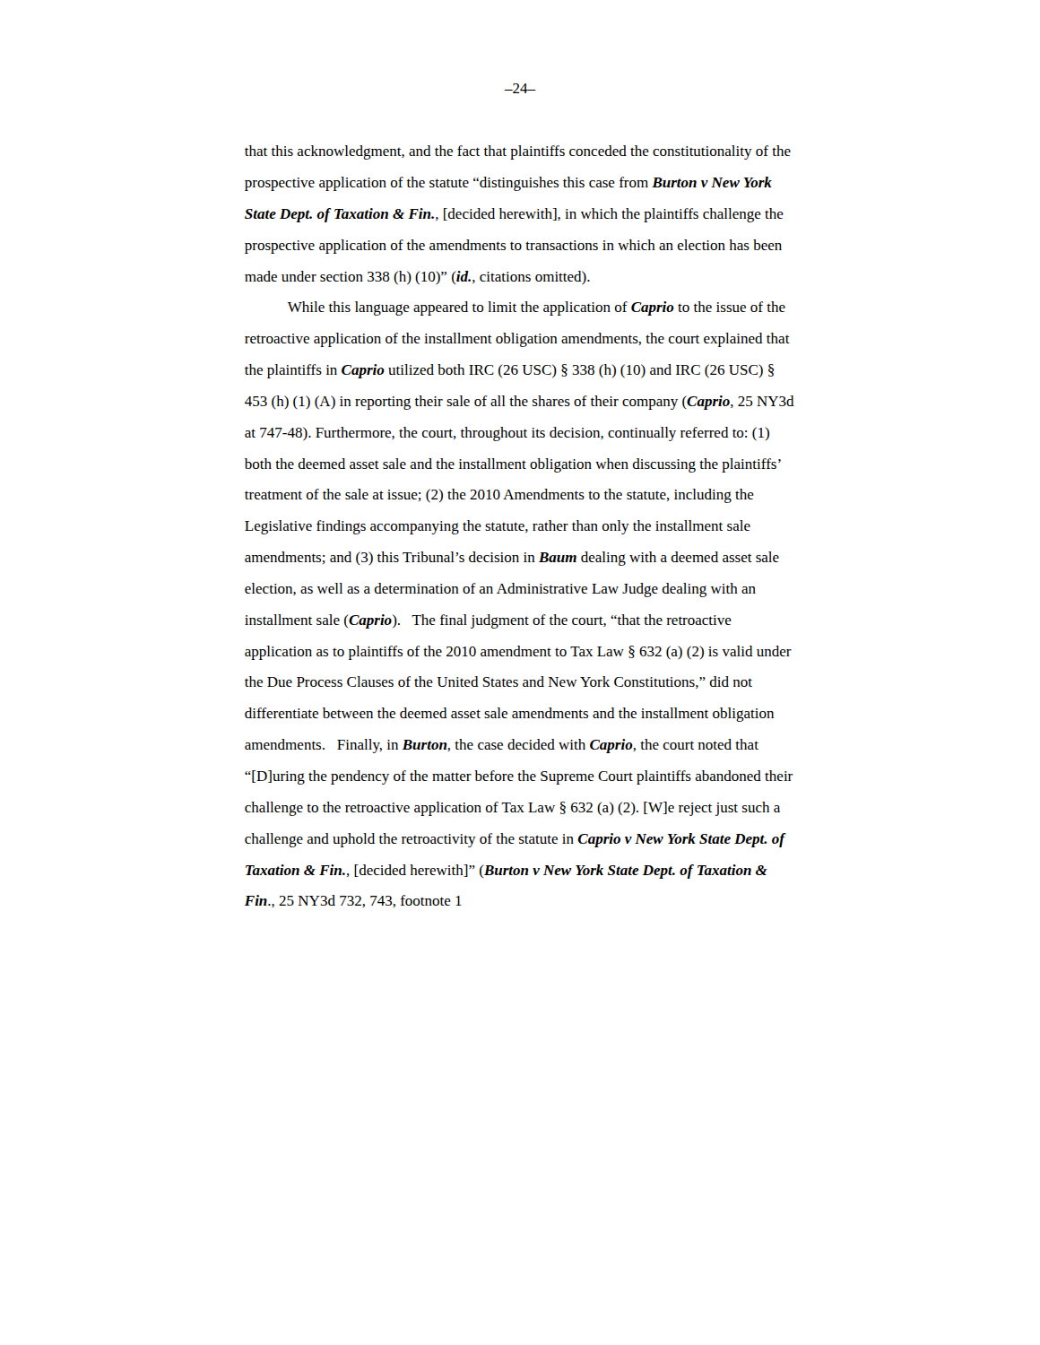–24–
that this acknowledgment, and the fact that plaintiffs conceded the constitutionality of the prospective application of the statute “distinguishes this case from Burton v New York State Dept. of Taxation & Fin., [decided herewith], in which the plaintiffs challenge the prospective application of the amendments to transactions in which an election has been made under section 338 (h) (10)” (id., citations omitted).
While this language appeared to limit the application of Caprio to the issue of the retroactive application of the installment obligation amendments, the court explained that the plaintiffs in Caprio utilized both IRC (26 USC) § 338 (h) (10) and IRC (26 USC) § 453 (h) (1) (A) in reporting their sale of all the shares of their company (Caprio, 25 NY3d at 747-48). Furthermore, the court, throughout its decision, continually referred to: (1) both the deemed asset sale and the installment obligation when discussing the plaintiffs’ treatment of the sale at issue; (2) the 2010 Amendments to the statute, including the Legislative findings accompanying the statute, rather than only the installment sale amendments; and (3) this Tribunal’s decision in Baum dealing with a deemed asset sale election, as well as a determination of an Administrative Law Judge dealing with an installment sale (Caprio). The final judgment of the court, “that the retroactive application as to plaintiffs of the 2010 amendment to Tax Law § 632 (a) (2) is valid under the Due Process Clauses of the United States and New York Constitutions,” did not differentiate between the deemed asset sale amendments and the installment obligation amendments. Finally, in Burton, the case decided with Caprio, the court noted that “[D]uring the pendency of the matter before the Supreme Court plaintiffs abandoned their challenge to the retroactive application of Tax Law § 632 (a) (2). [W]e reject just such a challenge and uphold the retroactivity of the statute in Caprio v New York State Dept. of Taxation & Fin., [decided herewith]” (Burton v New York State Dept. of Taxation & Fin., 25 NY3d 732, 743, footnote 1